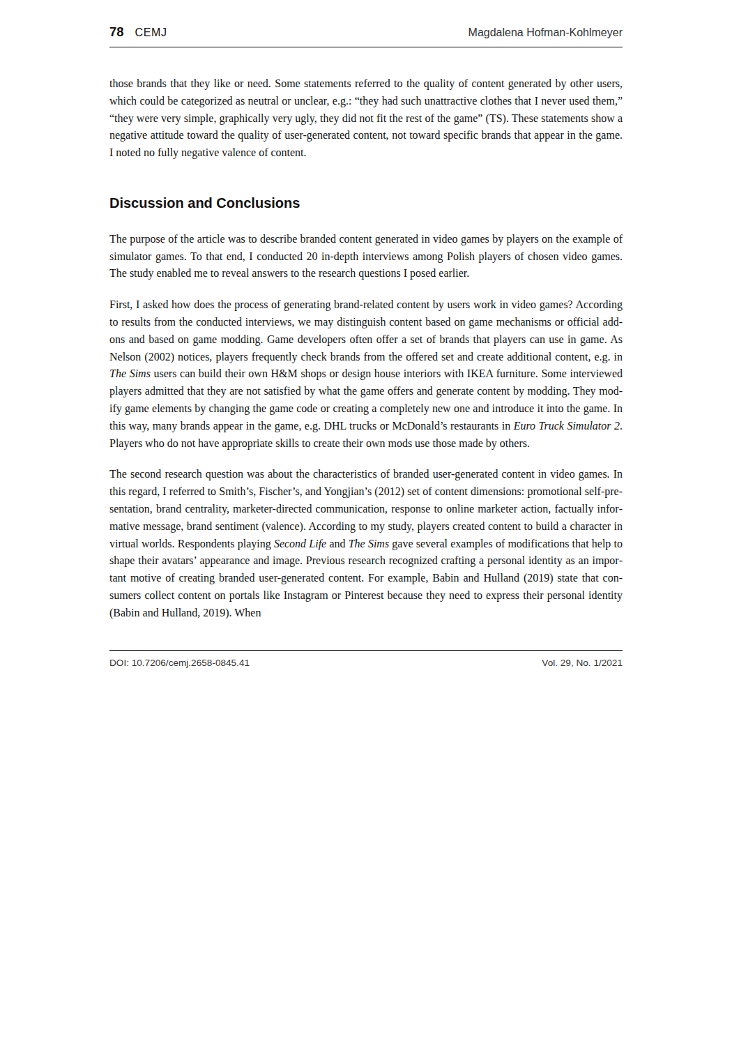78 CEMJ Magdalena Hofman-Kohlmeyer
those brands that they like or need. Some statements referred to the quality of content generated by other users, which could be categorized as neutral or unclear, e.g.: “they had such unattractive clothes that I never used them,” “they were very simple, graphically very ugly, they did not fit the rest of the game” (TS). These statements show a negative attitude toward the quality of user-generated content, not toward specific brands that appear in the game. I noted no fully negative valence of content.
Discussion and Conclusions
The purpose of the article was to describe branded content generated in video games by players on the example of simulator games. To that end, I conducted 20 in-depth interviews among Polish players of chosen video games. The study enabled me to reveal answers to the research questions I posed earlier.
First, I asked how does the process of generating brand-related content by users work in video games? According to results from the conducted interviews, we may distinguish content based on game mechanisms or official add-ons and based on game modding. Game developers often offer a set of brands that players can use in game. As Nelson (2002) notices, players frequently check brands from the offered set and create additional content, e.g. in The Sims users can build their own H&M shops or design house interiors with IKEA furniture. Some interviewed players admitted that they are not satisfied by what the game offers and generate content by modding. They modify game elements by changing the game code or creating a completely new one and introduce it into the game. In this way, many brands appear in the game, e.g. DHL trucks or McDonald’s restaurants in Euro Truck Simulator 2. Players who do not have appropriate skills to create their own mods use those made by others.
The second research question was about the characteristics of branded user-generated content in video games. In this regard, I referred to Smith’s, Fischer’s, and Yongjian’s (2012) set of content dimensions: promotional self-presentation, brand centrality, marketer-directed communication, response to online marketer action, factually informative message, brand sentiment (valence). According to my study, players created content to build a character in virtual worlds. Respondents playing Second Life and The Sims gave several examples of modifications that help to shape their avatars’ appearance and image. Previous research recognized crafting a personal identity as an important motive of creating branded user-generated content. For example, Babin and Hulland (2019) state that consumers collect content on portals like Instagram or Pinterest because they need to express their personal identity (Babin and Hulland, 2019). When
DOI: 10.7206/cemj.2658-0845.41 Vol. 29, No. 1/2021